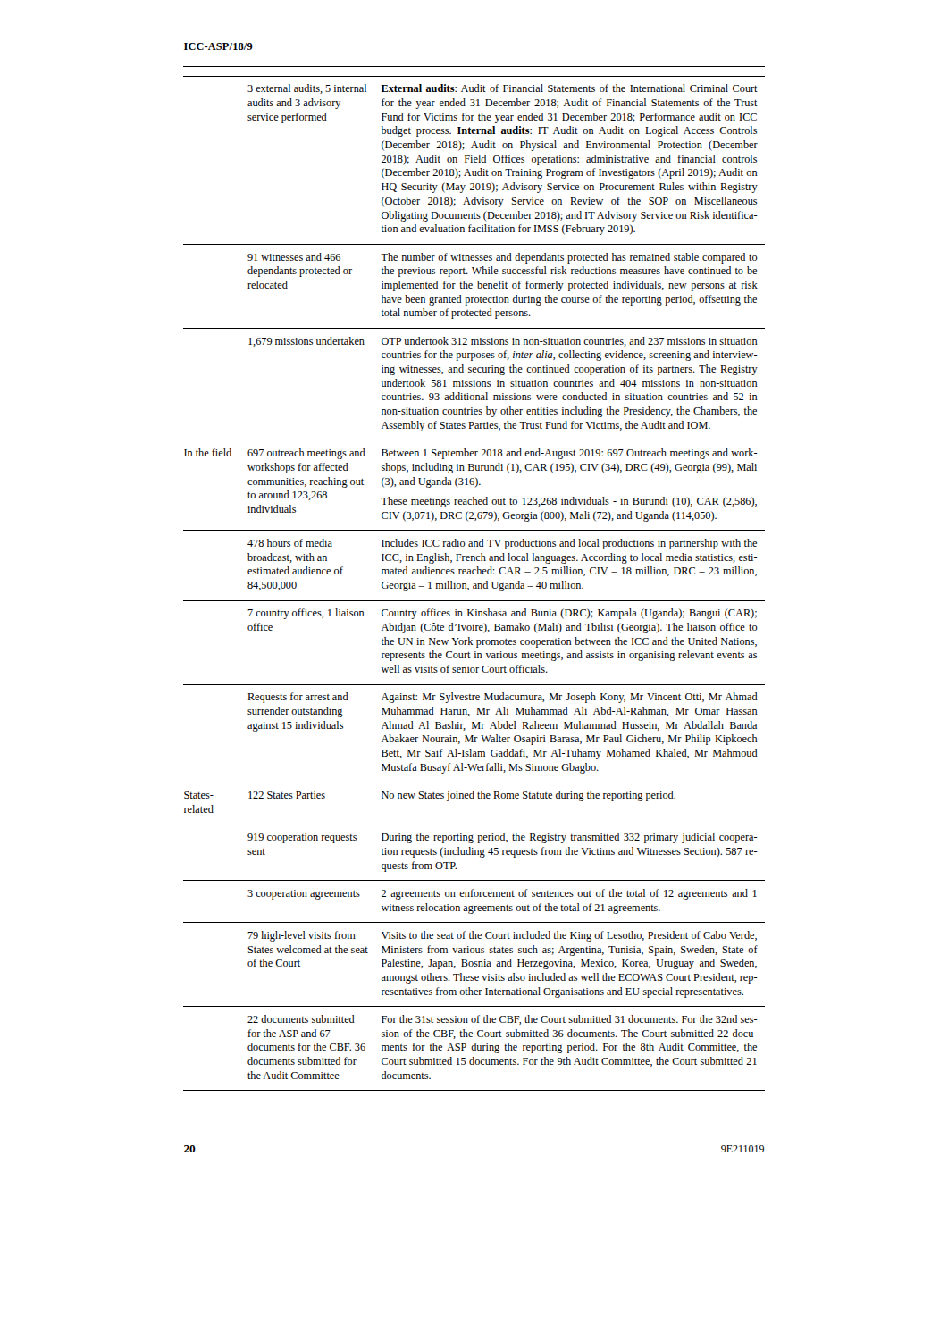ICC-ASP/18/9
| | 3 external audits, 5 internal audits and 3 advisory service performed | External audits : Audit of Financial Statements of the International Criminal Court for the year ended 31 December 2018; Audit of Financial Statements of the Trust Fund for Victims for the year ended 31 December 2018; Performance audit on ICC budget process. Internal audits : IT Audit on Audit on Logical Access Controls (December 2018); Audit on Physical and Environmental Protection (December 2018); Audit on Field Offices operations: administrative and financial controls (December 2018); Audit on Training Program of Investigators (April 2019); Audit on HQ Security (May 2019); Advisory Service on Procurement Rules within Registry (October 2018); Advisory Service on Review of the SOP on Miscellaneous Obligating Documents (December 2018); and IT Advisory Service on Risk identification and evaluation facilitation for IMSS (February 2019). |
| | 91 witnesses and 466 dependants protected or relocated | The number of witnesses and dependants protected has remained stable compared to the previous report. While successful risk reductions measures have continued to be implemented for the benefit of formerly protected individuals, new persons at risk have been granted protection during the course of the reporting period, offsetting the total number of protected persons. |
| | 1,679 missions undertaken | OTP undertook 312 missions in non-situation countries, and 237 missions in situation countries for the purposes of, inter alia , collecting evidence, screening and interviewing witnesses, and securing the continued cooperation of its partners. The Registry undertook 581 missions in situation countries and 404 missions in non-situation countries. 93 additional missions were conducted in situation countries and 52 in non-situation countries by other entities including the Presidency, the Chambers, the Assembly of States Parties, the Trust Fund for Victims, the Audit and IOM. |
| In the field | 697 outreach meetings and workshops for affected communities, reaching out to around 123,268 individuals | Between 1 September 2018 and end-August 2019: 697 Outreach meetings and workshops, including in Burundi (1), CAR (195), CIV (34), DRC (49), Georgia (99), Mali (3), and Uganda (316). These meetings reached out to 123,268 individuals - in Burundi (10), CAR (2,586), CIV (3,071), DRC (2,679), Georgia (800), Mali (72), and Uganda (114,050). |
| | 478 hours of media broadcast, with an estimated audience of 84,500,000 | Includes ICC radio and TV productions and local productions in partnership with the ICC, in English, French and local languages. According to local media statistics, estimated audiences reached: CAR – 2.5 million, CIV – 18 million, DRC – 23 million, Georgia – 1 million, and Uganda – 40 million. |
| | 7 country offices, 1 liaison office | Country offices in Kinshasa and Bunia (DRC); Kampala (Uganda); Bangui (CAR); Abidjan (Côte d’Ivoire), Bamako (Mali) and Tbilisi (Georgia). The liaison office to the UN in New York promotes cooperation between the ICC and the United Nations, represents the Court in various meetings, and assists in organising relevant events as well as visits of senior Court officials. |
| | Requests for arrest and surrender outstanding against 15 individuals | Against: Mr Sylvestre Mudacumura, Mr Joseph Kony, Mr Vincent Otti, Mr Ahmad Muhammad Harun, Mr Ali Muhammad Ali Abd-Al-Rahman, Mr Omar Hassan Ahmad Al Bashir, Mr Abdel Raheem Muhammad Hussein, Mr Abdallah Banda Abakaer Nourain, Mr Walter Osapiri Barasa, Mr Paul Gicheru, Mr Philip Kipkoech Bett, Mr Saif Al-Islam Gaddafi, Mr Al-Tuhamy Mohamed Khaled, Mr Mahmoud Mustafa Busayf Al-Werfalli, Ms Simone Gbagbo. |
| States-related | 122 States Parties | No new States joined the Rome Statute during the reporting period. |
| | 919 cooperation requests sent | During the reporting period, the Registry transmitted 332 primary judicial cooperation requests (including 45 requests from the Victims and Witnesses Section). 587 requests from OTP. |
| | 3 cooperation agreements | 2 agreements on enforcement of sentences out of the total of 12 agreements and 1 witness relocation agreements out of the total of 21 agreements. |
| | 79 high-level visits from States welcomed at the seat of the Court | Visits to the seat of the Court included the King of Lesotho, President of Cabo Verde, Ministers from various states such as; Argentina, Tunisia, Spain, Sweden, State of Palestine, Japan, Bosnia and Herzegovina, Mexico, Korea, Uruguay and Sweden, amongst others. These visits also included as well the ECOWAS Court President, representatives from other International Organisations and EU special representatives. |
| | 22 documents submitted for the ASP and 67 documents for the CBF. 36 documents submitted for the Audit Committee | For the 31st session of the CBF, the Court submitted 31 documents. For the 32nd session of the CBF, the Court submitted 36 documents. The Court submitted 22 documents for the ASP during the reporting period. For the 8th Audit Committee, the Court submitted 15 documents. For the 9th Audit Committee, the Court submitted 21 documents. |
20
9E211019